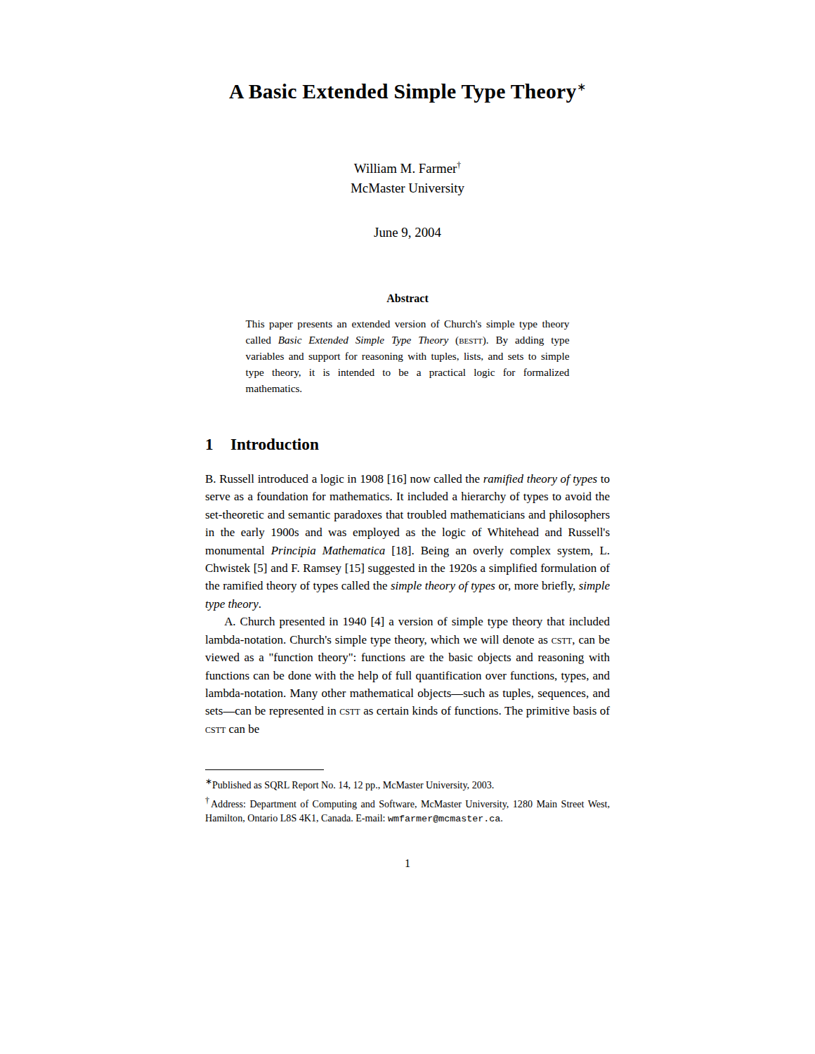A Basic Extended Simple Type Theory∗
William M. Farmer†
McMaster University
June 9, 2004
Abstract
This paper presents an extended version of Church's simple type theory called Basic Extended Simple Type Theory (bestt). By adding type variables and support for reasoning with tuples, lists, and sets to simple type theory, it is intended to be a practical logic for formalized mathematics.
1 Introduction
B. Russell introduced a logic in 1908 [16] now called the ramified theory of types to serve as a foundation for mathematics. It included a hierarchy of types to avoid the set-theoretic and semantic paradoxes that troubled mathematicians and philosophers in the early 1900s and was employed as the logic of Whitehead and Russell's monumental Principia Mathematica [18]. Being an overly complex system, L. Chwistek [5] and F. Ramsey [15] suggested in the 1920s a simplified formulation of the ramified theory of types called the simple theory of types or, more briefly, simple type theory.
A. Church presented in 1940 [4] a version of simple type theory that included lambda-notation. Church's simple type theory, which we will denote as cstt, can be viewed as a "function theory": functions are the basic objects and reasoning with functions can be done with the help of full quantification over functions, types, and lambda-notation. Many other mathematical objects—such as tuples, sequences, and sets—can be represented in cstt as certain kinds of functions. The primitive basis of cstt can be
∗Published as SQRL Report No. 14, 12 pp., McMaster University, 2003.
†Address: Department of Computing and Software, McMaster University, 1280 Main Street West, Hamilton, Ontario L8S 4K1, Canada. E-mail: wmfarmer@mcmaster.ca.
1